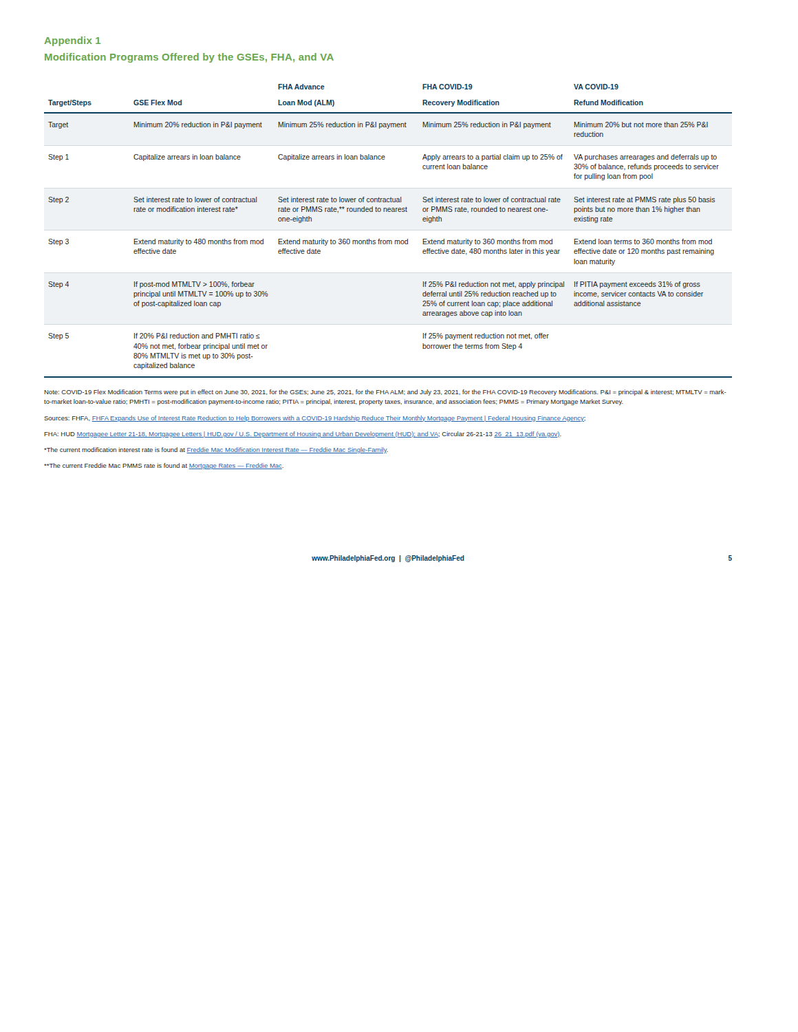Appendix 1
Modification Programs Offered by the GSEs, FHA, and VA
| | | FHA Advance | FHA COVID-19 | VA COVID-19 |
| --- | --- | --- | --- | --- |
| Target/Steps | GSE Flex Mod | Loan Mod (ALM) | Recovery Modification | Refund Modification |
| Target | Minimum 20% reduction in P&I payment | Minimum 25% reduction in P&I payment | Minimum 25% reduction in P&I payment | Minimum 20% but not more than 25% P&I reduction |
| Step 1 | Capitalize arrears in loan balance | Capitalize arrears in loan balance | Apply arrears to a partial claim up to 25% of current loan balance | VA purchases arrearages and deferrals up to 30% of balance, refunds proceeds to servicer for pulling loan from pool |
| Step 2 | Set interest rate to lower of contractual rate or modification interest rate* | Set interest rate to lower of contractual rate or PMMS rate,** rounded to nearest one-eighth | Set interest rate to lower of contractual rate or PMMS rate, rounded to nearest one-eighth | Set interest rate at PMMS rate plus 50 basis points but no more than 1% higher than existing rate |
| Step 3 | Extend maturity to 480 months from mod effective date | Extend maturity to 360 months from mod effective date | Extend maturity to 360 months from mod effective date, 480 months later in this year | Extend loan terms to 360 months from mod effective date or 120 months past remaining loan maturity |
| Step 4 | If post-mod MTMLTV > 100%, forbear principal until MTMLTV = 100% up to 30% of post-capitalized loan cap | | If 25% P&I reduction not met, apply principal deferral until 25% reduction reached up to 25% of current loan cap; place additional arrearages above cap into loan | If PITIA payment exceeds 31% of gross income, servicer contacts VA to consider additional assistance |
| Step 5 | If 20% P&I reduction and PMHTI ratio ≤ 40% not met, forbear principal until met or 80% MTMLTV is met up to 30% post-capitalized balance | | If 25% payment reduction not met, offer borrower the terms from Step 4 | |
Note: COVID-19 Flex Modification Terms were put in effect on June 30, 2021, for the GSEs; June 25, 2021, for the FHA ALM; and July 23, 2021, for the FHA COVID-19 Recovery Modifications. P&I = principal & interest; MTMLTV = mark-to-market loan-to-value ratio; PMHTI = post-modification payment-to-income ratio; PITIA = principal, interest, property taxes, insurance, and association fees; PMMS = Primary Mortgage Market Survey.
Sources: FHFA, FHFA Expands Use of Interest Rate Reduction to Help Borrowers with a COVID-19 Hardship Reduce Their Monthly Mortgage Payment | Federal Housing Finance Agency;
FHA: HUD Mortgagee Letter 21-18, Mortgagee Letters | HUD.gov / U.S. Department of Housing and Urban Development (HUD); and VA; Circular 26-21-13 26_21_13.pdf (va.gov).
*The current modification interest rate is found at Freddie Mac Modification Interest Rate — Freddie Mac Single-Family.
**The current Freddie Mac PMMS rate is found at Mortgage Rates — Freddie Mac.
www.PhiladelphiaFed.org | @PhiladelphiaFed 5